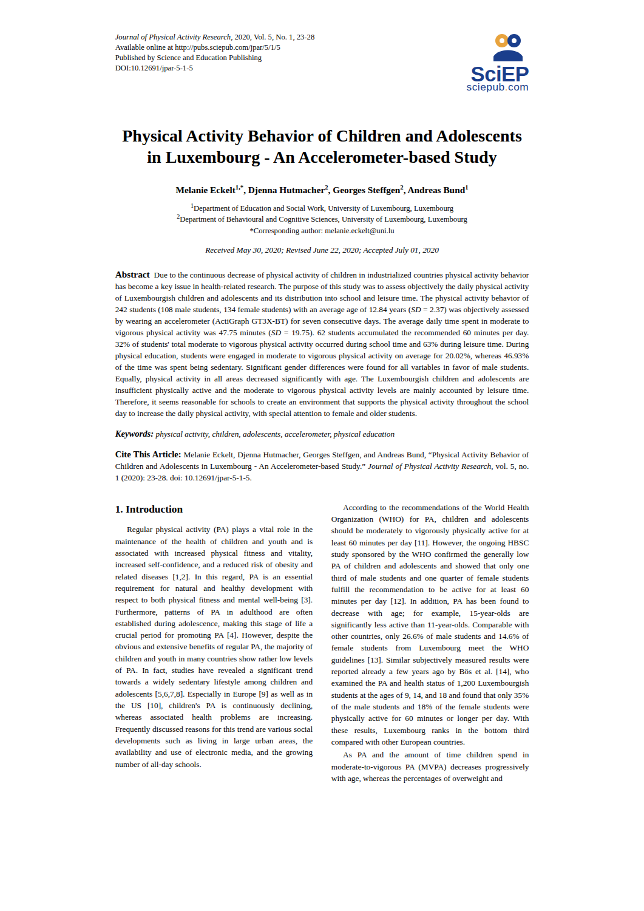Journal of Physical Activity Research, 2020, Vol. 5, No. 1, 23-28
Available online at http://pubs.sciepub.com/jpar/5/1/5
Published by Science and Education Publishing
DOI:10.12691/jpar-5-1-5
Sci EP
sciepub. com
Physical Activity Behavior of Children and Adolescents
in Luxembourg - An Accelerometer-based Study
Melanie Eckelt1,*, Djenna Hutmacher2, Georges Steffgen2, Andreas Bund1
1Department of Education and Social Work, University of Luxembourg, Luxembourg
2Department of Behavioural and Cognitive Sciences, University of Luxembourg, Luxembourg
*Corresponding author: melanie.eckelt@uni.lu
Received May 30, 2020; Revised June 22, 2020; Accepted July 01, 2020
Abstract Due to the continuous decrease of physical activity of children in industrialized countries physical activity behavior has become a key issue in health-related research. The purpose of this study was to assess objectively the daily physical activity of Luxembourgish children and adolescents and its distribution into school and leisure time. The physical activity behavior of 242 students (108 male students, 134 female students) with an average age of 12.84 years (SD = 2.37) was objectively assessed by wearing an accelerometer (ActiGraph GT3X-BT) for seven consecutive days. The average daily time spent in moderate to vigorous physical activity was 47.75 minutes (SD = 19.75). 62 students accumulated the recommended 60 minutes per day. 32% of students' total moderate to vigorous physical activity occurred during school time and 63% during leisure time. During physical education, students were engaged in moderate to vigorous physical activity on average for 20.02%, whereas 46.93% of the time was spent being sedentary. Significant gender differences were found for all variables in favor of male students. Equally, physical activity in all areas decreased significantly with age. The Luxembourgish children and adolescents are insufficient physically active and the moderate to vigorous physical activity levels are mainly accounted by leisure time. Therefore, it seems reasonable for schools to create an environment that supports the physical activity throughout the school day to increase the daily physical activity, with special attention to female and older students.
Keywords: physical activity, children, adolescents, accelerometer, physical education
Cite This Article: Melanie Eckelt, Djenna Hutmacher, Georges Steffgen, and Andreas Bund, “Physical Activity Behavior of Children and Adolescents in Luxembourg - An Accelerometer-based Study.” Journal of Physical Activity Research, vol. 5, no. 1 (2020): 23-28. doi: 10.12691/jpar-5-1-5.
1. Introduction
Regular physical activity (PA) plays a vital role in the maintenance of the health of children and youth and is associated with increased physical fitness and vitality, increased self-confidence, and a reduced risk of obesity and related diseases [1,2]. In this regard, PA is an essential requirement for natural and healthy development with respect to both physical fitness and mental well-being [3]. Furthermore, patterns of PA in adulthood are often established during adolescence, making this stage of life a crucial period for promoting PA [4]. However, despite the obvious and extensive benefits of regular PA, the majority of children and youth in many countries show rather low levels of PA. In fact, studies have revealed a significant trend towards a widely sedentary lifestyle among children and adolescents [5,6,7,8]. Especially in Europe [9] as well as in the US [10], children's PA is continuously declining, whereas associated health problems are increasing. Frequently discussed reasons for this trend are various social developments such as living in large urban areas, the availability and use of electronic media, and the growing number of all-day schools.
According to the recommendations of the World Health Organization (WHO) for PA, children and adolescents should be moderately to vigorously physically active for at least 60 minutes per day [11]. However, the ongoing HBSC study sponsored by the WHO confirmed the generally low PA of children and adolescents and showed that only one third of male students and one quarter of female students fulfill the recommendation to be active for at least 60 minutes per day [12]. In addition, PA has been found to decrease with age; for example, 15-year-olds are significantly less active than 11-year-olds. Comparable with other countries, only 26.6% of male students and 14.6% of female students from Luxembourg meet the WHO guidelines [13]. Similar subjectively measured results were reported already a few years ago by Bös et al. [14], who examined the PA and health status of 1,200 Luxembourgish students at the ages of 9, 14, and 18 and found that only 35% of the male students and 18% of the female students were physically active for 60 minutes or longer per day. With these results, Luxembourg ranks in the bottom third compared with other European countries.
As PA and the amount of time children spend in moderate-to-vigorous PA (MVPA) decreases progressively with age, whereas the percentages of overweight and